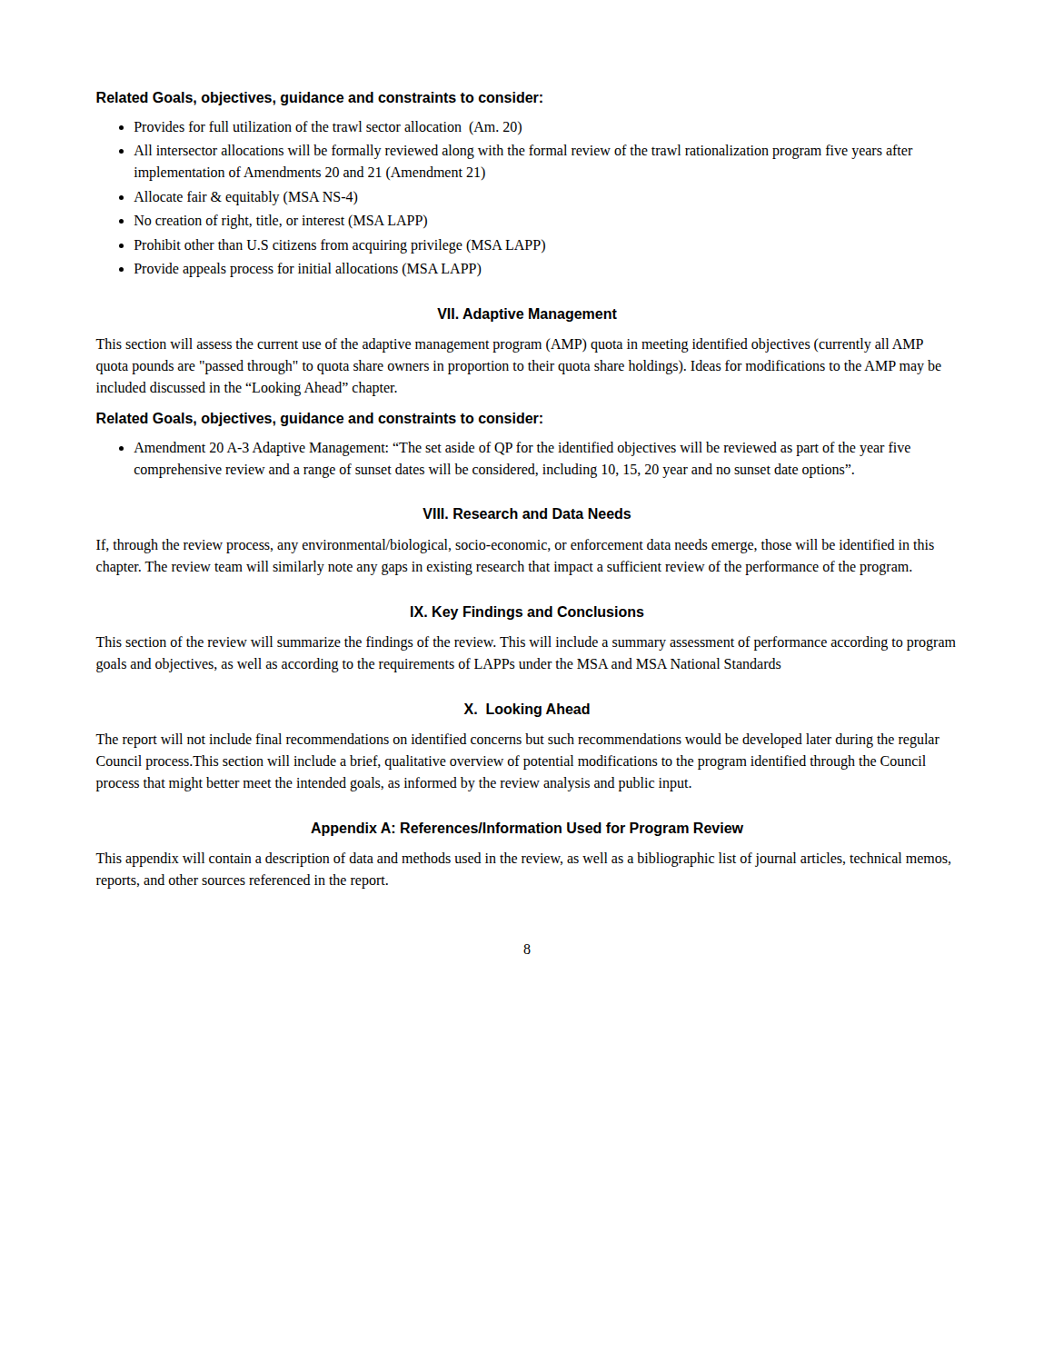Related Goals, objectives, guidance and constraints to consider:
Provides for full utilization of the trawl sector allocation (Am. 20)
All intersector allocations will be formally reviewed along with the formal review of the trawl rationalization program five years after implementation of Amendments 20 and 21 (Amendment 21)
Allocate fair & equitably (MSA NS-4)
No creation of right, title, or interest (MSA LAPP)
Prohibit other than U.S citizens from acquiring privilege (MSA LAPP)
Provide appeals process for initial allocations (MSA LAPP)
VII. Adaptive Management
This section will assess the current use of the adaptive management program (AMP) quota in meeting identified objectives (currently all AMP quota pounds are "passed through" to quota share owners in proportion to their quota share holdings). Ideas for modifications to the AMP may be included discussed in the “Looking Ahead” chapter.
Related Goals, objectives, guidance and constraints to consider:
Amendment 20 A-3 Adaptive Management: “The set aside of QP for the identified objectives will be reviewed as part of the year five comprehensive review and a range of sunset dates will be considered, including 10, 15, 20 year and no sunset date options”.
VIII. Research and Data Needs
If, through the review process, any environmental/biological, socio-economic, or enforcement data needs emerge, those will be identified in this chapter. The review team will similarly note any gaps in existing research that impact a sufficient review of the performance of the program.
IX. Key Findings and Conclusions
This section of the review will summarize the findings of the review. This will include a summary assessment of performance according to program goals and objectives, as well as according to the requirements of LAPPs under the MSA and MSA National Standards
X. Looking Ahead
The report will not include final recommendations on identified concerns but such recommendations would be developed later during the regular Council process.This section will include a brief, qualitative overview of potential modifications to the program identified through the Council process that might better meet the intended goals, as informed by the review analysis and public input.
Appendix A: References/Information Used for Program Review
This appendix will contain a description of data and methods used in the review, as well as a bibliographic list of journal articles, technical memos, reports, and other sources referenced in the report.
8